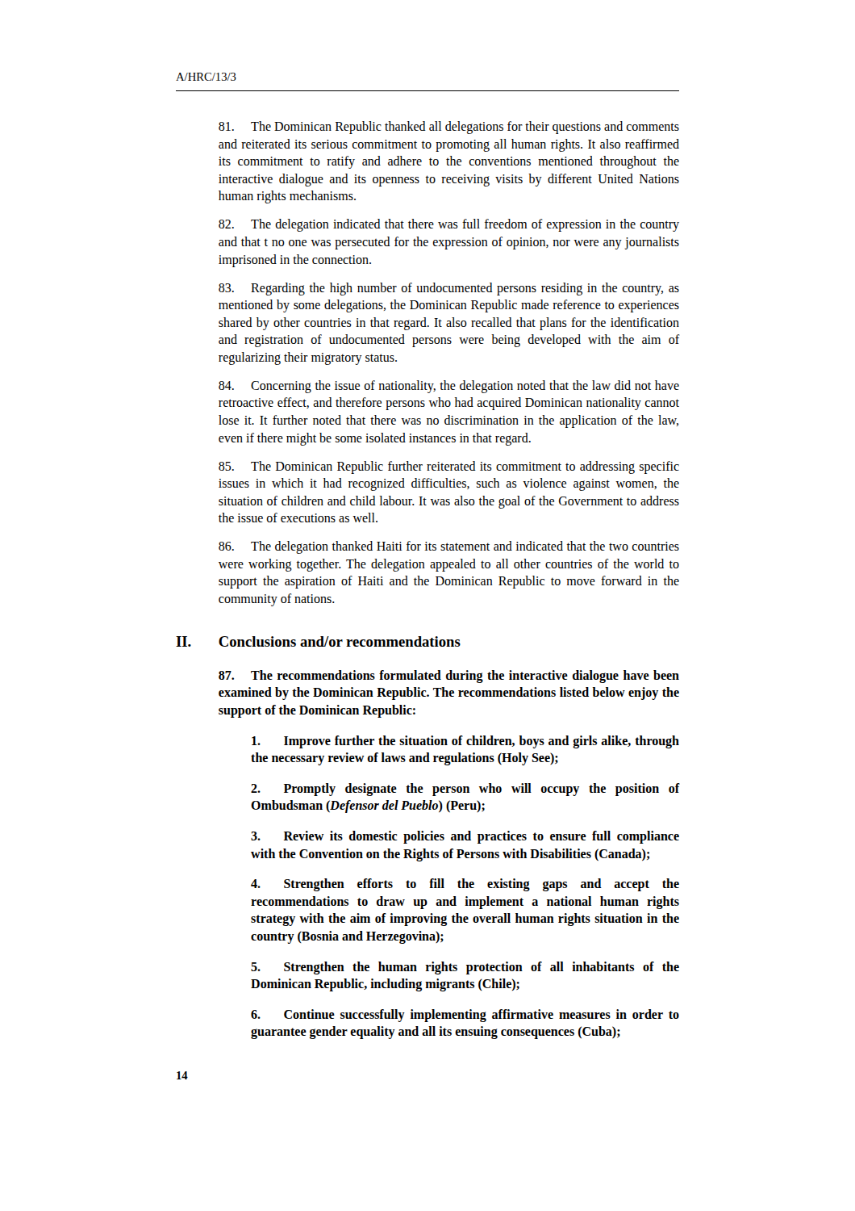A/HRC/13/3
81. The Dominican Republic thanked all delegations for their questions and comments and reiterated its serious commitment to promoting all human rights. It also reaffirmed its commitment to ratify and adhere to the conventions mentioned throughout the interactive dialogue and its openness to receiving visits by different United Nations human rights mechanisms.
82. The delegation indicated that there was full freedom of expression in the country and that t no one was persecuted for the expression of opinion, nor were any journalists imprisoned in the connection.
83. Regarding the high number of undocumented persons residing in the country, as mentioned by some delegations, the Dominican Republic made reference to experiences shared by other countries in that regard. It also recalled that plans for the identification and registration of undocumented persons were being developed with the aim of regularizing their migratory status.
84. Concerning the issue of nationality, the delegation noted that the law did not have retroactive effect, and therefore persons who had acquired Dominican nationality cannot lose it. It further noted that there was no discrimination in the application of the law, even if there might be some isolated instances in that regard.
85. The Dominican Republic further reiterated its commitment to addressing specific issues in which it had recognized difficulties, such as violence against women, the situation of children and child labour. It was also the goal of the Government to address the issue of executions as well.
86. The delegation thanked Haiti for its statement and indicated that the two countries were working together. The delegation appealed to all other countries of the world to support the aspiration of Haiti and the Dominican Republic to move forward in the community of nations.
II. Conclusions and/or recommendations
87. The recommendations formulated during the interactive dialogue have been examined by the Dominican Republic. The recommendations listed below enjoy the support of the Dominican Republic:
1. Improve further the situation of children, boys and girls alike, through the necessary review of laws and regulations (Holy See);
2. Promptly designate the person who will occupy the position of Ombudsman (Defensor del Pueblo) (Peru);
3. Review its domestic policies and practices to ensure full compliance with the Convention on the Rights of Persons with Disabilities (Canada);
4. Strengthen efforts to fill the existing gaps and accept the recommendations to draw up and implement a national human rights strategy with the aim of improving the overall human rights situation in the country (Bosnia and Herzegovina);
5. Strengthen the human rights protection of all inhabitants of the Dominican Republic, including migrants (Chile);
6. Continue successfully implementing affirmative measures in order to guarantee gender equality and all its ensuing consequences (Cuba);
14